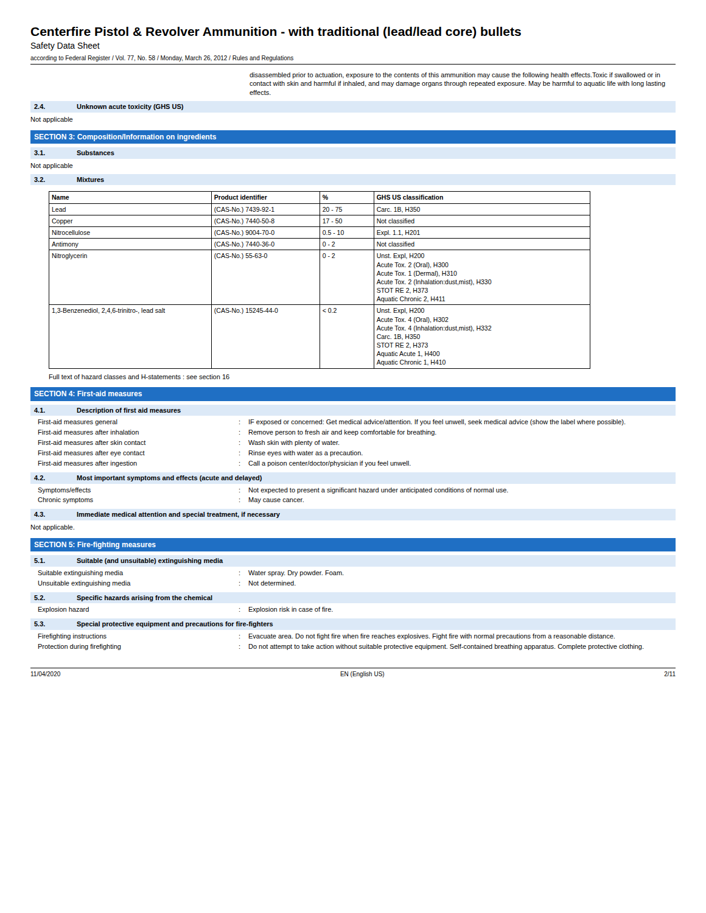Centerfire Pistol & Revolver Ammunition - with traditional (lead/lead core) bullets
Safety Data Sheet
according to Federal Register / Vol. 77, No. 58 / Monday, March 26, 2012 / Rules and Regulations
disassembled prior to actuation, exposure to the contents of this ammunition may cause the following health effects.Toxic if swallowed or in contact with skin and harmful if inhaled, and may damage organs through repeated exposure. May be harmful to aquatic life with long lasting effects.
2.4. Unknown acute toxicity (GHS US)
Not applicable
SECTION 3: Composition/Information on ingredients
3.1. Substances
Not applicable
3.2. Mixtures
| Name | Product identifier | % | GHS US classification |
| --- | --- | --- | --- |
| Lead | (CAS-No.) 7439-92-1 | 20 - 75 | Carc. 1B, H350 |
| Copper | (CAS-No.) 7440-50-8 | 17 - 50 | Not classified |
| Nitrocellulose | (CAS-No.) 9004-70-0 | 0.5 - 10 | Expl. 1.1, H201 |
| Antimony | (CAS-No.) 7440-36-0 | 0 - 2 | Not classified |
| Nitroglycerin | (CAS-No.) 55-63-0 | 0 - 2 | Unst. Expl, H200 Acute Tox. 2 (Oral), H300 Acute Tox. 1 (Dermal), H310 Acute Tox. 2 (Inhalation:dust,mist), H330 STOT RE 2, H373 Aquatic Chronic 2, H411 |
| 1,3-Benzenediol, 2,4,6-trinitro-, lead salt | (CAS-No.) 15245-44-0 | < 0.2 | Unst. Expl, H200 Acute Tox. 4 (Oral), H302 Acute Tox. 4 (Inhalation:dust,mist), H332 Carc. 1B, H350 STOT RE 2, H373 Aquatic Acute 1, H400 Aquatic Chronic 1, H410 |
Full text of hazard classes and H-statements : see section 16
SECTION 4: First-aid measures
4.1. Description of first aid measures
| First-aid measures general | : | IF exposed or concerned: Get medical advice/attention. If you feel unwell, seek medical advice (show the label where possible). |
| First-aid measures after inhalation | : | Remove person to fresh air and keep comfortable for breathing. |
| First-aid measures after skin contact | : | Wash skin with plenty of water. |
| First-aid measures after eye contact | : | Rinse eyes with water as a precaution. |
| First-aid measures after ingestion | : | Call a poison center/doctor/physician if you feel unwell. |
4.2. Most important symptoms and effects (acute and delayed)
| Symptoms/effects | : | Not expected to present a significant hazard under anticipated conditions of normal use. |
| Chronic symptoms | : | May cause cancer. |
4.3. Immediate medical attention and special treatment, if necessary
Not applicable.
SECTION 5: Fire-fighting measures
5.1. Suitable (and unsuitable) extinguishing media
| Suitable extinguishing media | : | Water spray. Dry powder. Foam. |
| Unsuitable extinguishing media | : | Not determined. |
5.2. Specific hazards arising from the chemical
| Explosion hazard | : | Explosion risk in case of fire. |
5.3. Special protective equipment and precautions for fire-fighters
| Firefighting instructions | : | Evacuate area. Do not fight fire when fire reaches explosives. Fight fire with normal precautions from a reasonable distance. |
| Protection during firefighting | : | Do not attempt to take action without suitable protective equipment. Self-contained breathing apparatus. Complete protective clothing. |
11/04/2020 EN (English US) 2/11